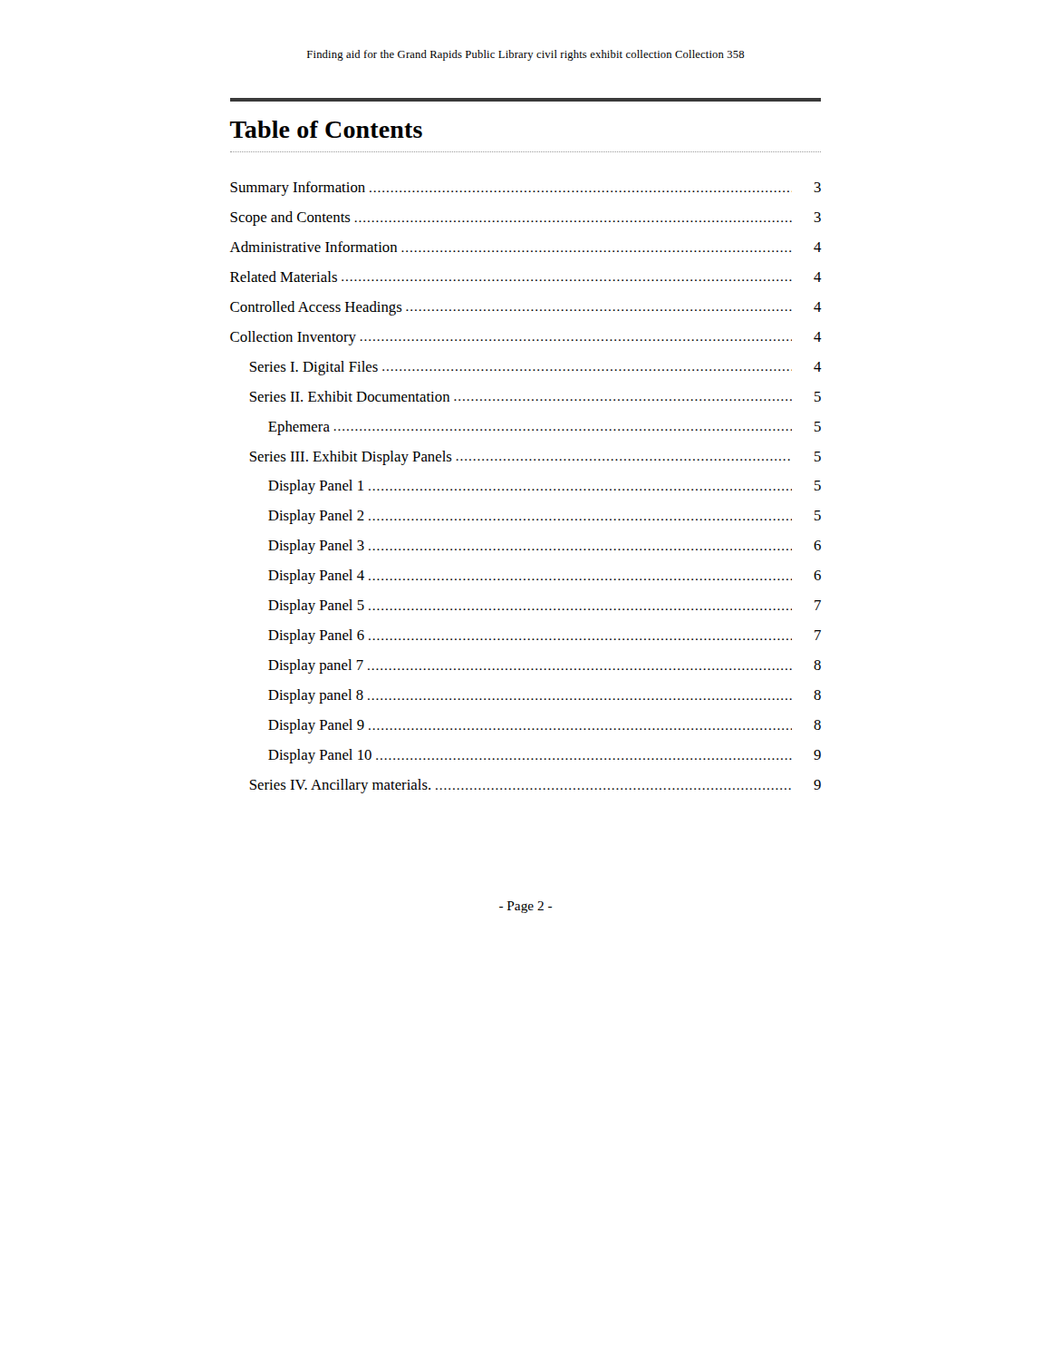Finding aid for the Grand Rapids Public Library civil rights exhibit collection Collection 358
Table of Contents
Summary Information.................................................................................................................................. 3
Scope and Contents.................................................................................................................................... 3
Administrative Information..................................................................................................................... 4
Related Materials....................................................................................................................................... 4
Controlled Access Headings..................................................................................................................... 4
Collection Inventory.................................................................................................................................. 4
Series I. Digital Files............................................................................................................................. 4
Series II. Exhibit Documentation............................................................................................................. 5
Ephemera............................................................................................................................................. 5
Series III. Exhibit Display Panels............................................................................................................. 5
Display Panel 1................................................................................................................................. 5
Display Panel 2................................................................................................................................. 5
Display Panel 3................................................................................................................................. 6
Display Panel 4................................................................................................................................. 6
Display Panel 5................................................................................................................................. 7
Display Panel 6................................................................................................................................. 7
Display panel 7.................................................................................................................................. 8
Display panel 8.................................................................................................................................. 8
Display Panel 9................................................................................................................................. 8
Display Panel 10............................................................................................................................... 9
Series IV. Ancillary materials................................................................................................................. 9
- Page 2 -